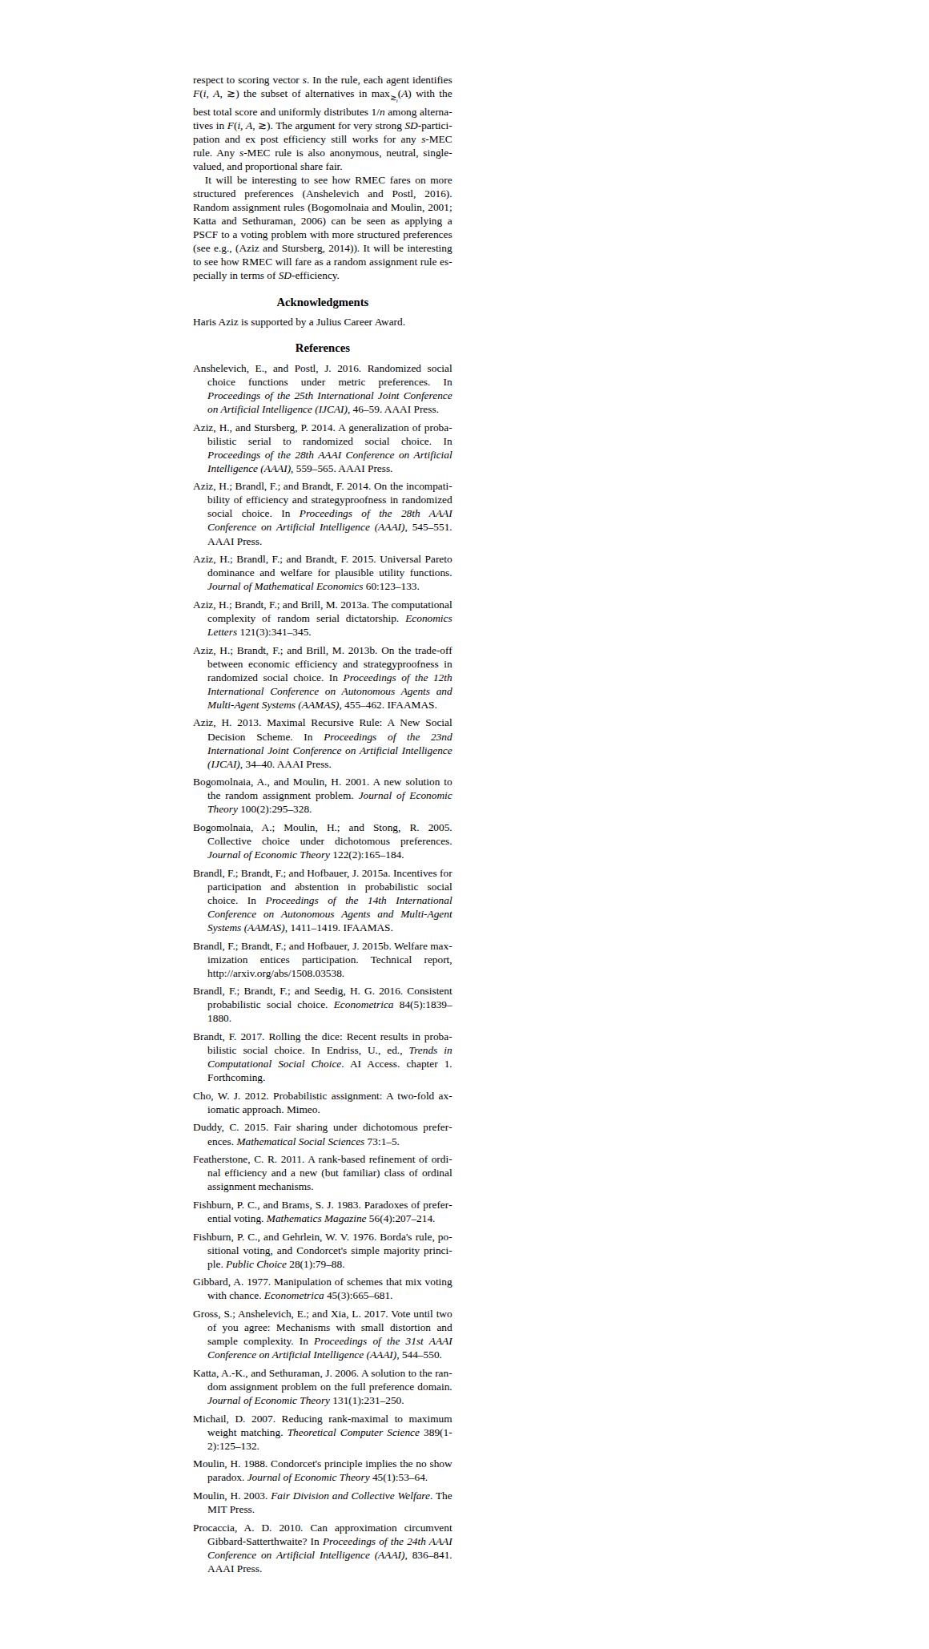respect to scoring vector s. In the rule, each agent identifies F(i, A, ≳) the subset of alternatives in max≳i(A) with the best total score and uniformly distributes 1/n among alternatives in F(i, A, ≳). The argument for very strong SD-participation and ex post efficiency still works for any s-MEC rule. Any s-MEC rule is also anonymous, neutral, single-valued, and proportional share fair.
It will be interesting to see how RMEC fares on more structured preferences (Anshelevich and Postl, 2016). Random assignment rules (Bogomolnaia and Moulin, 2001; Katta and Sethuraman, 2006) can be seen as applying a PSCF to a voting problem with more structured preferences (see e.g., (Aziz and Stursberg, 2014)). It will be interesting to see how RMEC will fare as a random assignment rule especially in terms of SD-efficiency.
Acknowledgments
Haris Aziz is supported by a Julius Career Award.
References
Anshelevich, E., and Postl, J. 2016. Randomized social choice functions under metric preferences. In Proceedings of the 25th International Joint Conference on Artificial Intelligence (IJCAI), 46–59. AAAI Press.
Aziz, H., and Stursberg, P. 2014. A generalization of probabilistic serial to randomized social choice. In Proceedings of the 28th AAAI Conference on Artificial Intelligence (AAAI), 559–565. AAAI Press.
Aziz, H.; Brandl, F.; and Brandt, F. 2014. On the incompatibility of efficiency and strategyproofness in randomized social choice. In Proceedings of the 28th AAAI Conference on Artificial Intelligence (AAAI), 545–551. AAAI Press.
Aziz, H.; Brandl, F.; and Brandt, F. 2015. Universal Pareto dominance and welfare for plausible utility functions. Journal of Mathematical Economics 60:123–133.
Aziz, H.; Brandt, F.; and Brill, M. 2013a. The computational complexity of random serial dictatorship. Economics Letters 121(3):341–345.
Aziz, H.; Brandt, F.; and Brill, M. 2013b. On the trade-off between economic efficiency and strategyproofness in randomized social choice. In Proceedings of the 12th International Conference on Autonomous Agents and Multi-Agent Systems (AAMAS), 455–462. IFAAMAS.
Aziz, H. 2013. Maximal Recursive Rule: A New Social Decision Scheme. In Proceedings of the 23nd International Joint Conference on Artificial Intelligence (IJCAI), 34–40. AAAI Press.
Bogomolnaia, A., and Moulin, H. 2001. A new solution to the random assignment problem. Journal of Economic Theory 100(2):295–328.
Bogomolnaia, A.; Moulin, H.; and Stong, R. 2005. Collective choice under dichotomous preferences. Journal of Economic Theory 122(2):165–184.
Brandl, F.; Brandt, F.; and Hofbauer, J. 2015a. Incentives for participation and abstention in probabilistic social choice. In Proceedings of the 14th International Conference on Autonomous Agents and Multi-Agent Systems (AAMAS), 1411–1419. IFAAMAS.
Brandl, F.; Brandt, F.; and Hofbauer, J. 2015b. Welfare maximization entices participation. Technical report, http://arxiv.org/abs/1508.03538.
Brandl, F.; Brandt, F.; and Seedig, H. G. 2016. Consistent probabilistic social choice. Econometrica 84(5):1839–1880.
Brandt, F. 2017. Rolling the dice: Recent results in probabilistic social choice. In Endriss, U., ed., Trends in Computational Social Choice. AI Access. chapter 1. Forthcoming.
Cho, W. J. 2012. Probabilistic assignment: A two-fold axiomatic approach. Mimeo.
Duddy, C. 2015. Fair sharing under dichotomous preferences. Mathematical Social Sciences 73:1–5.
Featherstone, C. R. 2011. A rank-based refinement of ordinal efficiency and a new (but familiar) class of ordinal assignment mechanisms.
Fishburn, P. C., and Brams, S. J. 1983. Paradoxes of preferential voting. Mathematics Magazine 56(4):207–214.
Fishburn, P. C., and Gehrlein, W. V. 1976. Borda's rule, positional voting, and Condorcet's simple majority principle. Public Choice 28(1):79–88.
Gibbard, A. 1977. Manipulation of schemes that mix voting with chance. Econometrica 45(3):665–681.
Gross, S.; Anshelevich, E.; and Xia, L. 2017. Vote until two of you agree: Mechanisms with small distortion and sample complexity. In Proceedings of the 31st AAAI Conference on Artificial Intelligence (AAAI), 544–550.
Katta, A.-K., and Sethuraman, J. 2006. A solution to the random assignment problem on the full preference domain. Journal of Economic Theory 131(1):231–250.
Michail, D. 2007. Reducing rank-maximal to maximum weight matching. Theoretical Computer Science 389(1-2):125–132.
Moulin, H. 1988. Condorcet's principle implies the no show paradox. Journal of Economic Theory 45(1):53–64.
Moulin, H. 2003. Fair Division and Collective Welfare. The MIT Press.
Procaccia, A. D. 2010. Can approximation circumvent Gibbard-Satterthwaite? In Proceedings of the 24th AAAI Conference on Artificial Intelligence (AAAI), 836–841. AAAI Press.